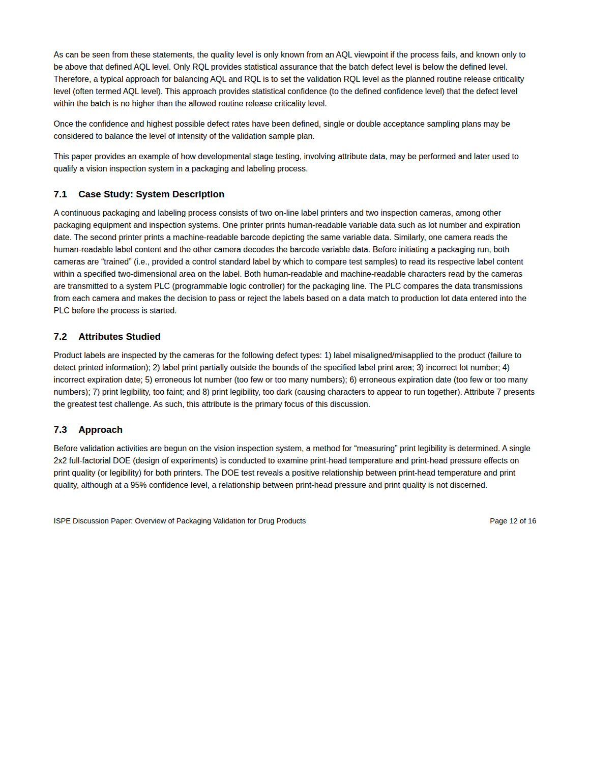As can be seen from these statements, the quality level is only known from an AQL viewpoint if the process fails, and known only to be above that defined AQL level. Only RQL provides statistical assurance that the batch defect level is below the defined level. Therefore, a typical approach for balancing AQL and RQL is to set the validation RQL level as the planned routine release criticality level (often termed AQL level). This approach provides statistical confidence (to the defined confidence level) that the defect level within the batch is no higher than the allowed routine release criticality level.
Once the confidence and highest possible defect rates have been defined, single or double acceptance sampling plans may be considered to balance the level of intensity of the validation sample plan.
This paper provides an example of how developmental stage testing, involving attribute data, may be performed and later used to qualify a vision inspection system in a packaging and labeling process.
7.1 Case Study: System Description
A continuous packaging and labeling process consists of two on-line label printers and two inspection cameras, among other packaging equipment and inspection systems. One printer prints human-readable variable data such as lot number and expiration date. The second printer prints a machine-readable barcode depicting the same variable data. Similarly, one camera reads the human-readable label content and the other camera decodes the barcode variable data. Before initiating a packaging run, both cameras are “trained” (i.e., provided a control standard label by which to compare test samples) to read its respective label content within a specified two-dimensional area on the label. Both human-readable and machine-readable characters read by the cameras are transmitted to a system PLC (programmable logic controller) for the packaging line. The PLC compares the data transmissions from each camera and makes the decision to pass or reject the labels based on a data match to production lot data entered into the PLC before the process is started.
7.2 Attributes Studied
Product labels are inspected by the cameras for the following defect types: 1) label misaligned/misapplied to the product (failure to detect printed information); 2) label print partially outside the bounds of the specified label print area; 3) incorrect lot number; 4) incorrect expiration date; 5) erroneous lot number (too few or too many numbers); 6) erroneous expiration date (too few or too many numbers); 7) print legibility, too faint; and 8) print legibility, too dark (causing characters to appear to run together). Attribute 7 presents the greatest test challenge. As such, this attribute is the primary focus of this discussion.
7.3 Approach
Before validation activities are begun on the vision inspection system, a method for “measuring” print legibility is determined. A single 2x2 full-factorial DOE (design of experiments) is conducted to examine print-head temperature and print-head pressure effects on print quality (or legibility) for both printers. The DOE test reveals a positive relationship between print-head temperature and print quality, although at a 95% confidence level, a relationship between print-head pressure and print quality is not discerned.
ISPE Discussion Paper: Overview of Packaging Validation for Drug Products Page 12 of 16